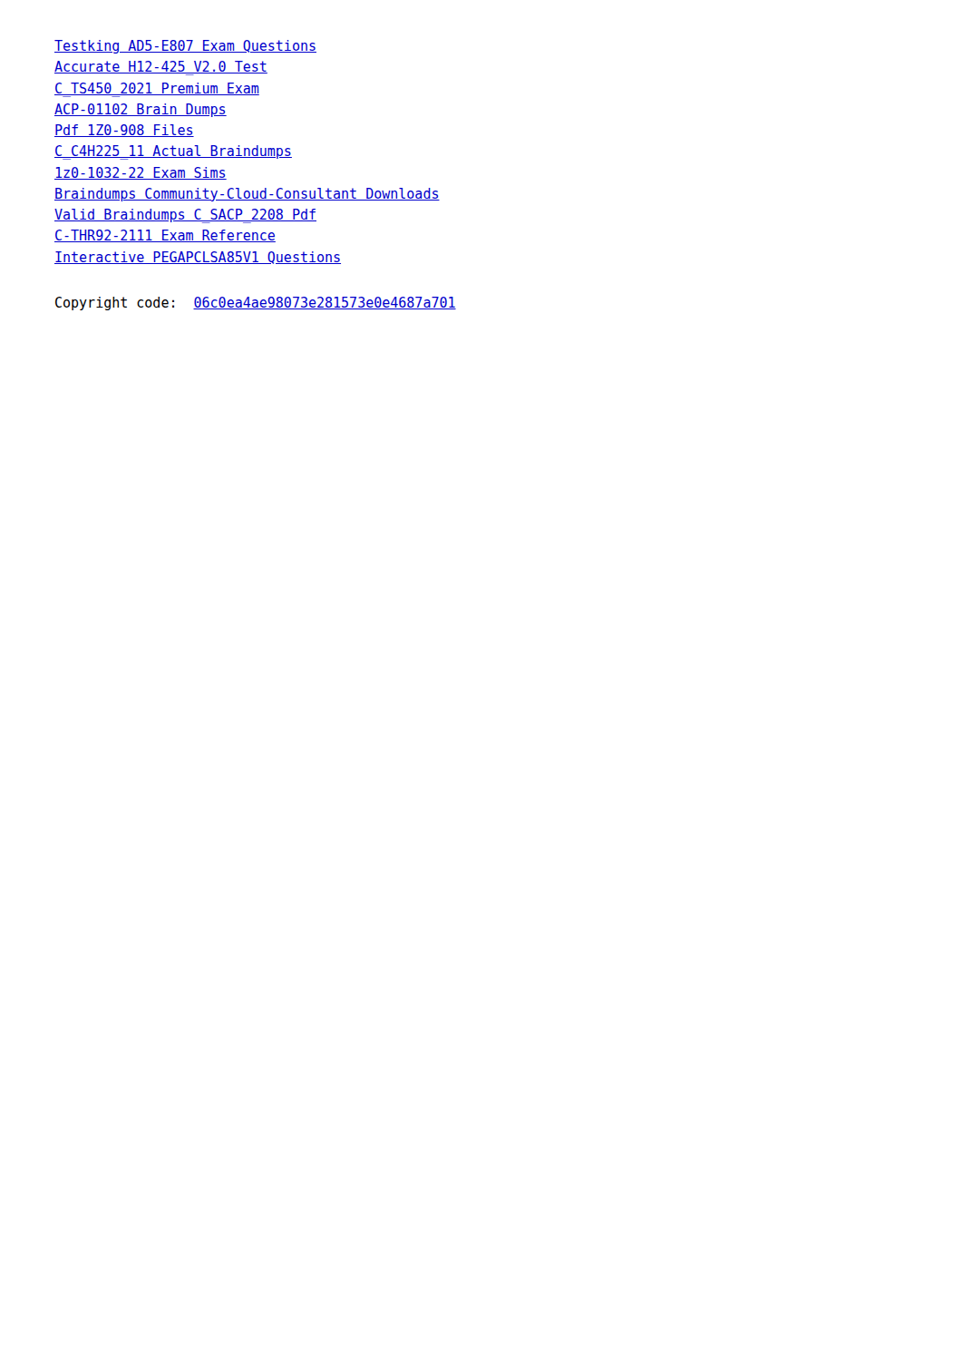Testking AD5-E807 Exam Questions
Accurate H12-425_V2.0 Test
C_TS450_2021 Premium Exam
ACP-01102 Brain Dumps
Pdf 1Z0-908 Files
C_C4H225_11 Actual Braindumps
1z0-1032-22 Exam Sims
Braindumps Community-Cloud-Consultant Downloads
Valid Braindumps C_SACP_2208 Pdf
C-THR92-2111 Exam Reference
Interactive PEGAPCLSA85V1 Questions
Copyright code: 06c0ea4ae98073e281573e0e4687a701